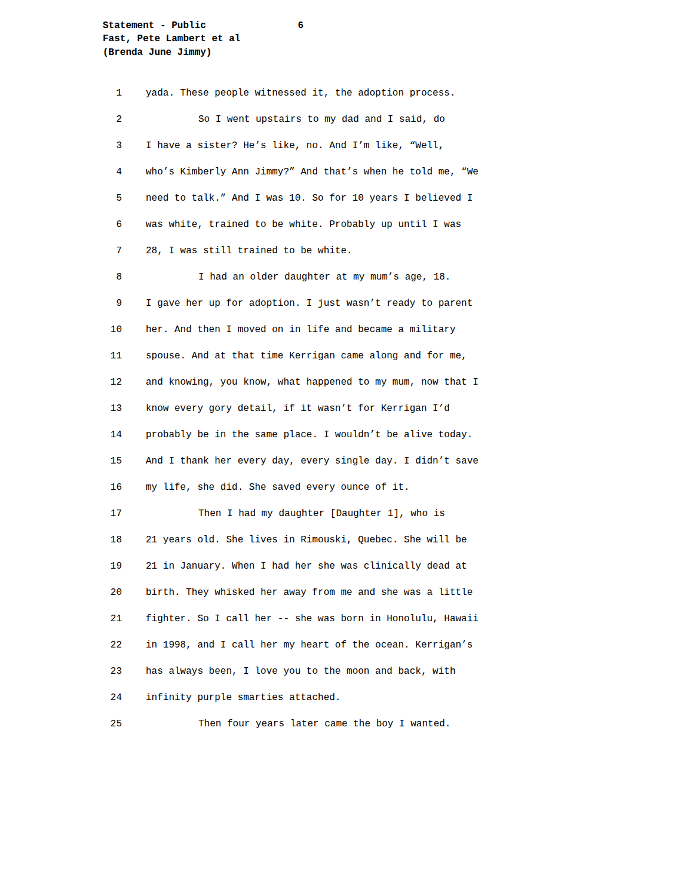Statement - Public 6 Fast, Pete Lambert et al (Brenda June Jimmy)
yada. These people witnessed it, the adoption process.
So I went upstairs to my dad and I said, do
I have a sister? He’s like, no. And I’m like, “Well,
who’s Kimberly Ann Jimmy?” And that’s when he told me, “We
need to talk.” And I was 10. So for 10 years I believed I
was white, trained to be white. Probably up until I was
28, I was still trained to be white.
I had an older daughter at my mum’s age, 18.
I gave her up for adoption. I just wasn’t ready to parent
her. And then I moved on in life and became a military
spouse. And at that time Kerrigan came along and for me,
and knowing, you know, what happened to my mum, now that I
know every gory detail, if it wasn’t for Kerrigan I’d
probably be in the same place. I wouldn’t be alive today.
And I thank her every day, every single day. I didn’t save
my life, she did. She saved every ounce of it.
Then I had my daughter [Daughter 1], who is
21 years old. She lives in Rimouski, Quebec. She will be
21 in January. When I had her she was clinically dead at
birth. They whisked her away from me and she was a little
fighter. So I call her -- she was born in Honolulu, Hawaii
in 1998, and I call her my heart of the ocean. Kerrigan’s
has always been, I love you to the moon and back, with
infinity purple smarties attached.
Then four years later came the boy I wanted.